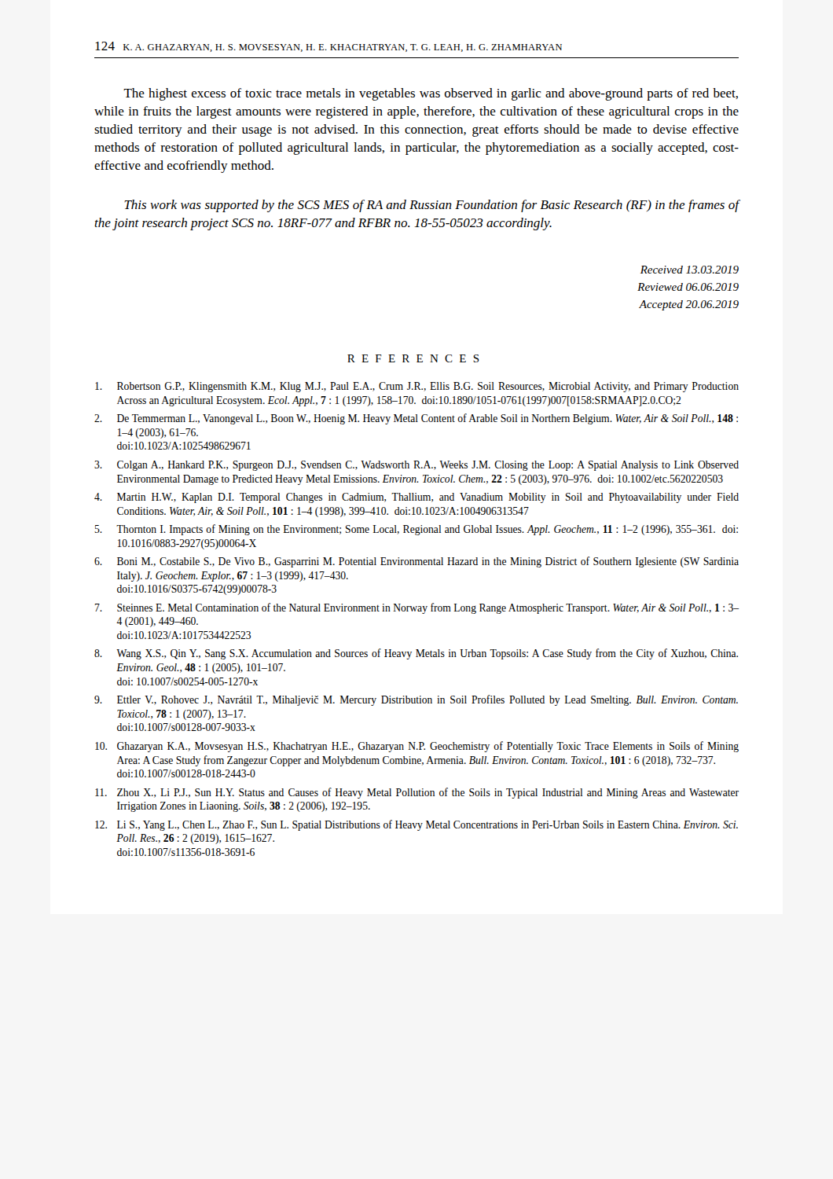124 K. A. GHAZARYAN, H. S. MOVSESYAN, H. E. KHACHATRYAN, T. G. LEAH, H. G. ZHAMHARYAN
The highest excess of toxic trace metals in vegetables was observed in garlic and above-ground parts of red beet, while in fruits the largest amounts were registered in apple, therefore, the cultivation of these agricultural crops in the studied territory and their usage is not advised. In this connection, great efforts should be made to devise effective methods of restoration of polluted agricultural lands, in particular, the phytoremediation as a socially accepted, cost-effective and ecofriendly method.
This work was supported by the SCS MES of RA and Russian Foundation for Basic Research (RF) in the frames of the joint research project SCS no. 18RF-077 and RFBR no. 18-55-05023 accordingly.
Received 13.03.2019
Reviewed 06.06.2019
Accepted 20.06.2019
REFERENCES
1. Robertson G.P., Klingensmith K.M., Klug M.J., Paul E.A., Crum J.R., Ellis B.G. Soil Resources, Microbial Activity, and Primary Production Across an Agricultural Ecosystem. Ecol. Appl., 7 : 1 (1997), 158–170. doi:10.1890/1051-0761(1997)007[0158:SRMAAP]2.0.CO;2
2. De Temmerman L., Vanongeval L., Boon W., Hoenig M. Heavy Metal Content of Arable Soil in Northern Belgium. Water, Air & Soil Poll., 148 : 1–4 (2003), 61–76. doi:10.1023/A:1025498629671
3. Colgan A., Hankard P.K., Spurgeon D.J., Svendsen C., Wadsworth R.A., Weeks J.M. Closing the Loop: A Spatial Analysis to Link Observed Environmental Damage to Predicted Heavy Metal Emissions. Environ. Toxicol. Chem., 22 : 5 (2003), 970–976. doi: 10.1002/etc.5620220503
4. Martin H.W., Kaplan D.I. Temporal Changes in Cadmium, Thallium, and Vanadium Mobility in Soil and Phytoavailability under Field Conditions. Water, Air, & Soil Poll., 101 : 1–4 (1998), 399–410. doi:10.1023/A:1004906313547
5. Thornton I. Impacts of Mining on the Environment; Some Local, Regional and Global Issues. Appl. Geochem., 11 : 1–2 (1996), 355–361. doi: 10.1016/0883-2927(95)00064-X
6. Boni M., Costabile S., De Vivo B., Gasparrini M. Potential Environmental Hazard in the Mining District of Southern Iglesiente (SW Sardinia Italy). J. Geochem. Explor., 67 : 1–3 (1999), 417–430. doi:10.1016/S0375-6742(99)00078-3
7. Steinnes E. Metal Contamination of the Natural Environment in Norway from Long Range Atmospheric Transport. Water, Air & Soil Poll., 1 : 3–4 (2001), 449–460. doi:10.1023/A:1017534422523
8. Wang X.S., Qin Y., Sang S.X. Accumulation and Sources of Heavy Metals in Urban Topsoils: A Case Study from the City of Xuzhou, China. Environ. Geol., 48 : 1 (2005), 101–107. doi: 10.1007/s00254-005-1270-x
9. Ettler V., Rohovec J., Navrátil T., Mihaljevič M. Mercury Distribution in Soil Profiles Polluted by Lead Smelting. Bull. Environ. Contam. Toxicol., 78 : 1 (2007), 13–17. doi:10.1007/s00128-007-9033-x
10. Ghazaryan K.A., Movsesyan H.S., Khachatryan H.E., Ghazaryan N.P. Geochemistry of Potentially Toxic Trace Elements in Soils of Mining Area: A Case Study from Zangezur Copper and Molybdenum Combine, Armenia. Bull. Environ. Contam. Toxicol., 101 : 6 (2018), 732–737. doi:10.1007/s00128-018-2443-0
11. Zhou X., Li P.J., Sun H.Y. Status and Causes of Heavy Metal Pollution of the Soils in Typical Industrial and Mining Areas and Wastewater Irrigation Zones in Liaoning. Soils, 38 : 2 (2006), 192–195.
12. Li S., Yang L., Chen L., Zhao F., Sun L. Spatial Distributions of Heavy Metal Concentrations in Peri-Urban Soils in Eastern China. Environ. Sci. Poll. Res., 26 : 2 (2019), 1615–1627. doi:10.1007/s11356-018-3691-6